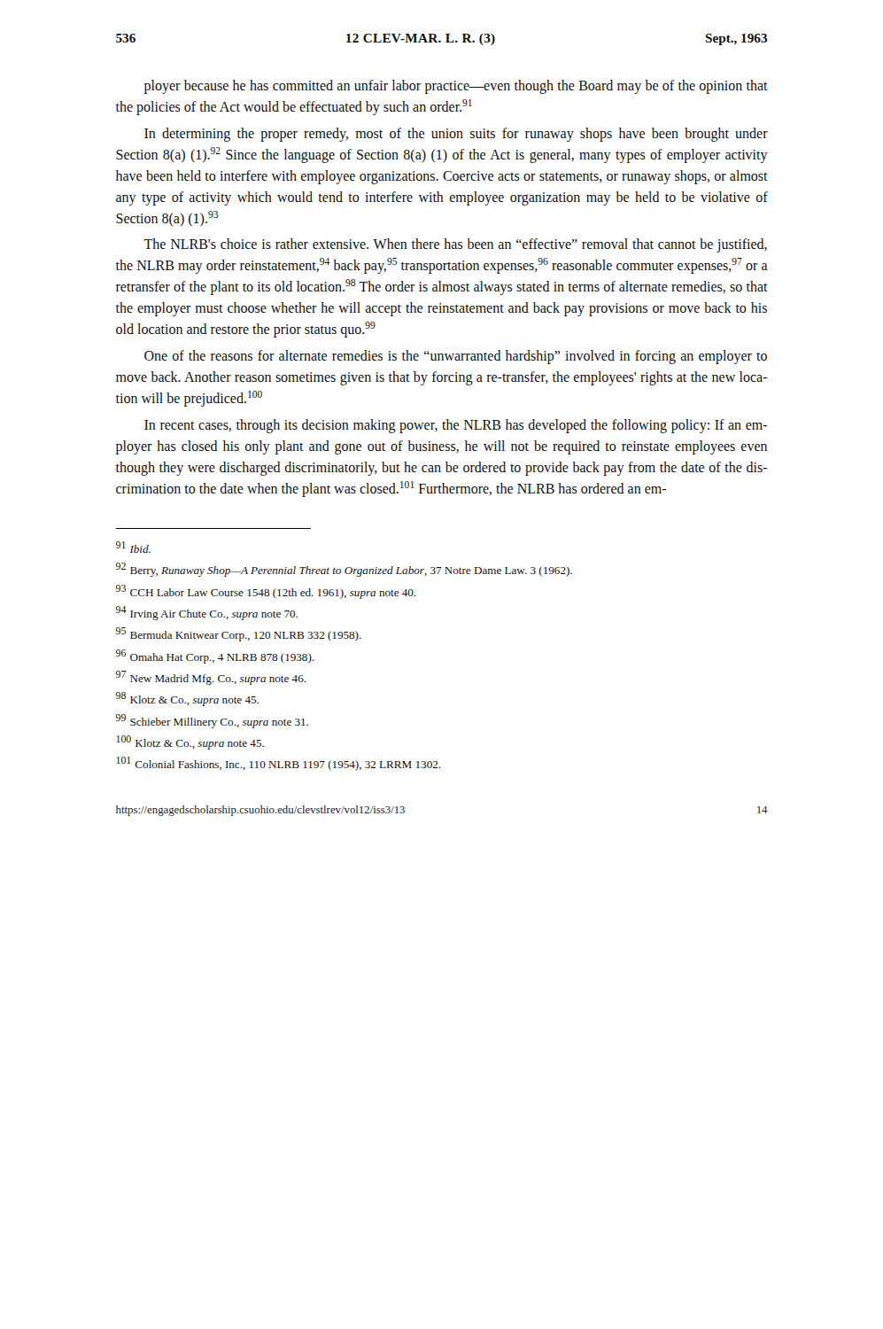536 12 CLEV-MAR. L. R. (3) Sept., 1963
ployer because he has committed an unfair labor practice—even though the Board may be of the opinion that the policies of the Act would be effectuated by such an order.91
In determining the proper remedy, most of the union suits for runaway shops have been brought under Section 8(a) (1).92 Since the language of Section 8(a) (1) of the Act is general, many types of employer activity have been held to interfere with employee organizations. Coercive acts or statements, or runaway shops, or almost any type of activity which would tend to interfere with employee organization may be held to be violative of Section 8(a) (1).93
The NLRB's choice is rather extensive. When there has been an “effective” removal that cannot be justified, the NLRB may order reinstatement,94 back pay,95 transportation expenses,96 reasonable commuter expenses,97 or a retransfer of the plant to its old location.98 The order is almost always stated in terms of alternate remedies, so that the employer must choose whether he will accept the reinstatement and back pay provisions or move back to his old location and restore the prior status quo.99
One of the reasons for alternate remedies is the “unwarranted hardship” involved in forcing an employer to move back. Another reason sometimes given is that by forcing a re-transfer, the employees' rights at the new location will be prejudiced.100
In recent cases, through its decision making power, the NLRB has developed the following policy: If an employer has closed his only plant and gone out of business, he will not be required to reinstate employees even though they were discharged discriminatorily, but he can be ordered to provide back pay from the date of the discrimination to the date when the plant was closed.101 Furthermore, the NLRB has ordered an em-
91 Ibid.
92 Berry, Runaway Shop—A Perennial Threat to Organized Labor, 37 Notre Dame Law. 3 (1962).
93 CCH Labor Law Course 1548 (12th ed. 1961), supra note 40.
94 Irving Air Chute Co., supra note 70.
95 Bermuda Knitwear Corp., 120 NLRB 332 (1958).
96 Omaha Hat Corp., 4 NLRB 878 (1938).
97 New Madrid Mfg. Co., supra note 46.
98 Klotz & Co., supra note 45.
99 Schieber Millinery Co., supra note 31.
100 Klotz & Co., supra note 45.
101 Colonial Fashions, Inc., 110 NLRB 1197 (1954), 32 LRRM 1302.
https://engagedscholarship.csuohio.edu/clevstlrev/vol12/iss3/13 14